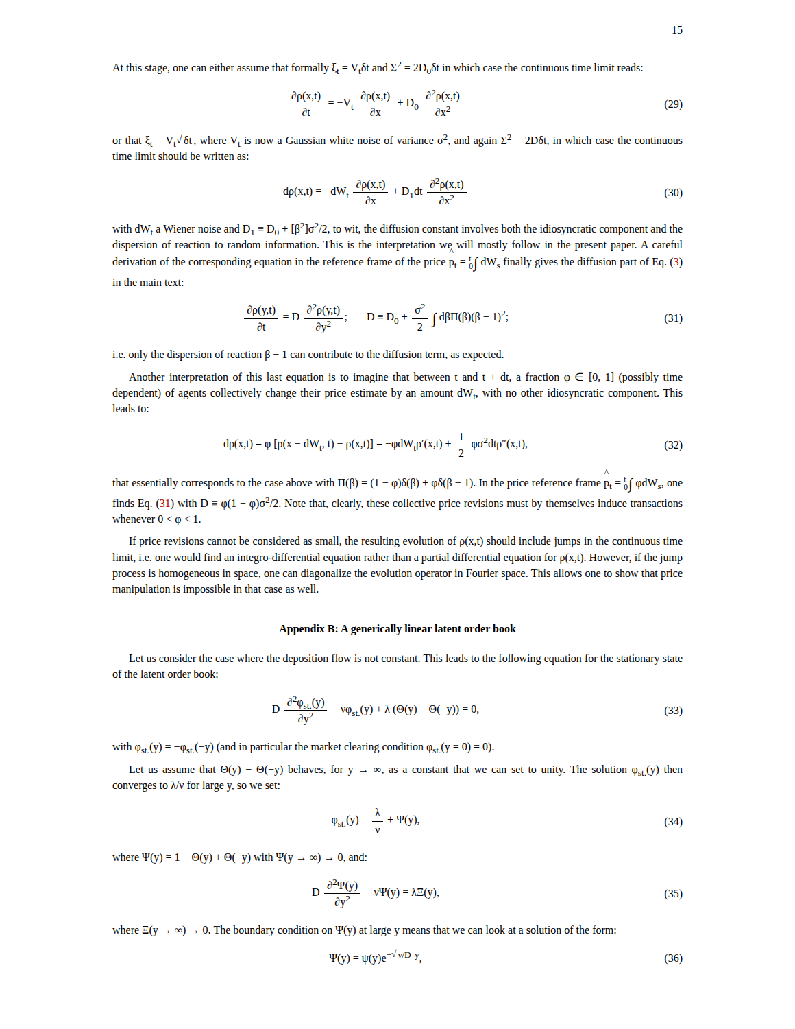15
At this stage, one can either assume that formally ξt = Vtδt and Σ2 = 2D0δt in which case the continuous time limit reads:
∂ρ(x,t)∂t = −Vt ∂ρ(x,t)∂x + D0 ∂2ρ(x,t)∂x2
(29)
or that ξt = Vtδt, where Vt is now a Gaussian white noise of variance σ2, and again Σ2 = 2Dδt, in which case the continuous time limit should be written as:
dρ(x,t) = −dWt ∂ρ(x,t)∂x + D1dt ∂2ρ(x,t)∂x2
(30)
with dWt a Wiener noise and D1 ≡ D0 + [β2]σ2/2, to wit, the diffusion constant involves both the idiosyncratic component and the dispersion of reaction to random information. This is the interpretation we will mostly follow in the present paper. A careful derivation of the corresponding equation in the reference frame of the price pt = t 0∫ dWs finally gives the diffusion part of Eq. (3) in the main text:
∂ρ(y,t)∂t = D ∂2ρ(y,t)∂y2; D ≡ D0 + σ22 ∫ dβΠ(β)(β − 1)2;
(31)
i.e. only the dispersion of reaction β − 1 can contribute to the diffusion term, as expected.
Another interpretation of this last equation is to imagine that between t and t + dt, a fraction φ ∈ [0, 1] (possibly time dependent) of agents collectively change their price estimate by an amount dWt, with no other idiosyncratic component. This leads to:
dρ(x,t) = φ [ρ(x − dWt, t) − ρ(x,t)] = −φdWtρ′(x,t) + 12 φσ2dtρ″(x,t),
(32)
that essentially corresponds to the case above with Π(β) = (1 − φ)δ(β) + φδ(β − 1). In the price reference frame pt = t 0∫ φdWs, one finds Eq. (31) with D ≡ φ(1 − φ)σ2/2. Note that, clearly, these collective price revisions must by themselves induce transactions whenever 0 < φ < 1.
If price revisions cannot be considered as small, the resulting evolution of ρ(x,t) should include jumps in the continuous time limit, i.e. one would find an integro-differential equation rather than a partial differential equation for ρ(x,t). However, if the jump process is homogeneous in space, one can diagonalize the evolution operator in Fourier space. This allows one to show that price manipulation is impossible in that case as well.
Appendix B: A generically linear latent order book
Let us consider the case where the deposition flow is not constant. This leads to the following equation for the stationary state of the latent order book:
D ∂2φst.(y)∂y2 − νφst.(y) + λ (Θ(y) − Θ(−y)) = 0,
(33)
with φst.(y) = −φst.(−y) (and in particular the market clearing condition φst.(y = 0) = 0).
Let us assume that Θ(y) − Θ(−y) behaves, for y → ∞, as a constant that we can set to unity. The solution φst.(y) then converges to λ/ν for large y, so we set:
φst.(y) = λν + Ψ(y),
(34)
where Ψ(y) = 1 − Θ(y) + Θ(−y) with Ψ(y → ∞) → 0, and:
D ∂2Ψ(y)∂y2 − νΨ(y) = λΞ(y),
(35)
where Ξ(y → ∞) → 0. The boundary condition on Ψ(y) at large y means that we can look at a solution of the form:
Ψ(y) = ψ(y)e−ν/D y,
(36)